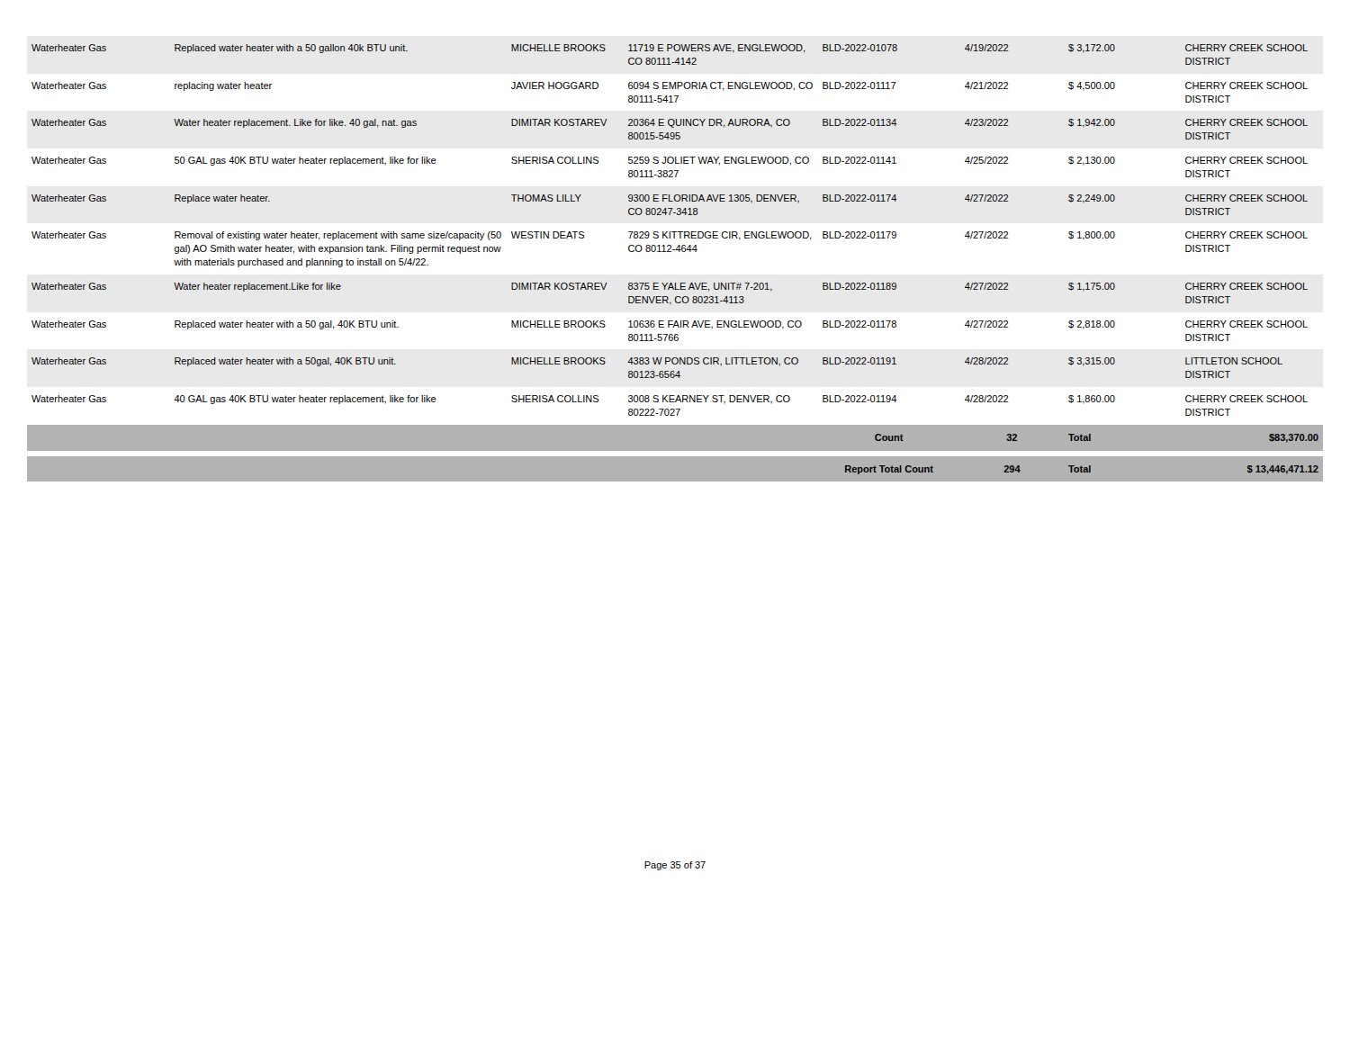| Waterheater Gas | Replaced water heater with a 50 gallon 40k BTU unit. | MICHELLE BROOKS | 11719 E POWERS AVE, ENGLEWOOD, CO 80111-4142 | BLD-2022-01078 | 4/19/2022 | $ 3,172.00 | CHERRY CREEK SCHOOL DISTRICT |
| Waterheater Gas | replacing water heater | JAVIER HOGGARD | 6094 S EMPORIA CT, ENGLEWOOD, CO 80111-5417 | BLD-2022-01117 | 4/21/2022 | $ 4,500.00 | CHERRY CREEK SCHOOL DISTRICT |
| Waterheater Gas | Water heater replacement. Like for like. 40 gal, nat. gas | DIMITAR KOSTAREV | 20364 E QUINCY DR, AURORA, CO 80015-5495 | BLD-2022-01134 | 4/23/2022 | $ 1,942.00 | CHERRY CREEK SCHOOL DISTRICT |
| Waterheater Gas | 50 GAL gas 40K BTU water heater replacement, like for like | SHERISA COLLINS | 5259 S JOLIET WAY, ENGLEWOOD, CO 80111-3827 | BLD-2022-01141 | 4/25/2022 | $ 2,130.00 | CHERRY CREEK SCHOOL DISTRICT |
| Waterheater Gas | Replace water heater. | THOMAS LILLY | 9300 E FLORIDA AVE 1305, DENVER, CO 80247-3418 | BLD-2022-01174 | 4/27/2022 | $ 2,249.00 | CHERRY CREEK SCHOOL DISTRICT |
| Waterheater Gas | Removal of existing water heater, replacement with same size/capacity (50 gal) AO Smith water heater, with expansion tank. Filing permit request now with materials purchased and planning to install on 5/4/22. | WESTIN DEATS | 7829 S KITTREDGE CIR, ENGLEWOOD, CO 80112-4644 | BLD-2022-01179 | 4/27/2022 | $ 1,800.00 | CHERRY CREEK SCHOOL DISTRICT |
| Waterheater Gas | Water heater replacement.Like for like | DIMITAR KOSTAREV | 8375 E YALE AVE, UNIT# 7-201, DENVER, CO 80231-4113 | BLD-2022-01189 | 4/27/2022 | $ 1,175.00 | CHERRY CREEK SCHOOL DISTRICT |
| Waterheater Gas | Replaced water heater with a 50 gal, 40K BTU unit. | MICHELLE BROOKS | 10636 E FAIR AVE, ENGLEWOOD, CO 80111-5766 | BLD-2022-01178 | 4/27/2022 | $ 2,818.00 | CHERRY CREEK SCHOOL DISTRICT |
| Waterheater Gas | Replaced water heater with a 50gal, 40K BTU unit. | MICHELLE BROOKS | 4383 W PONDS CIR, LITTLETON, CO 80123-6564 | BLD-2022-01191 | 4/28/2022 | $ 3,315.00 | LITTLETON SCHOOL DISTRICT |
| Waterheater Gas | 40 GAL gas 40K BTU water heater replacement, like for like | SHERISA COLLINS | 3008 S KEARNEY ST, DENVER, CO 80222-7027 | BLD-2022-01194 | 4/28/2022 | $ 1,860.00 | CHERRY CREEK SCHOOL DISTRICT |
| | | | | Count | 32 | Total | $83,370.00 |
| | | | | Report Total Count | 294 | Total | $ 13,446,471.12 |
Page 35 of 37